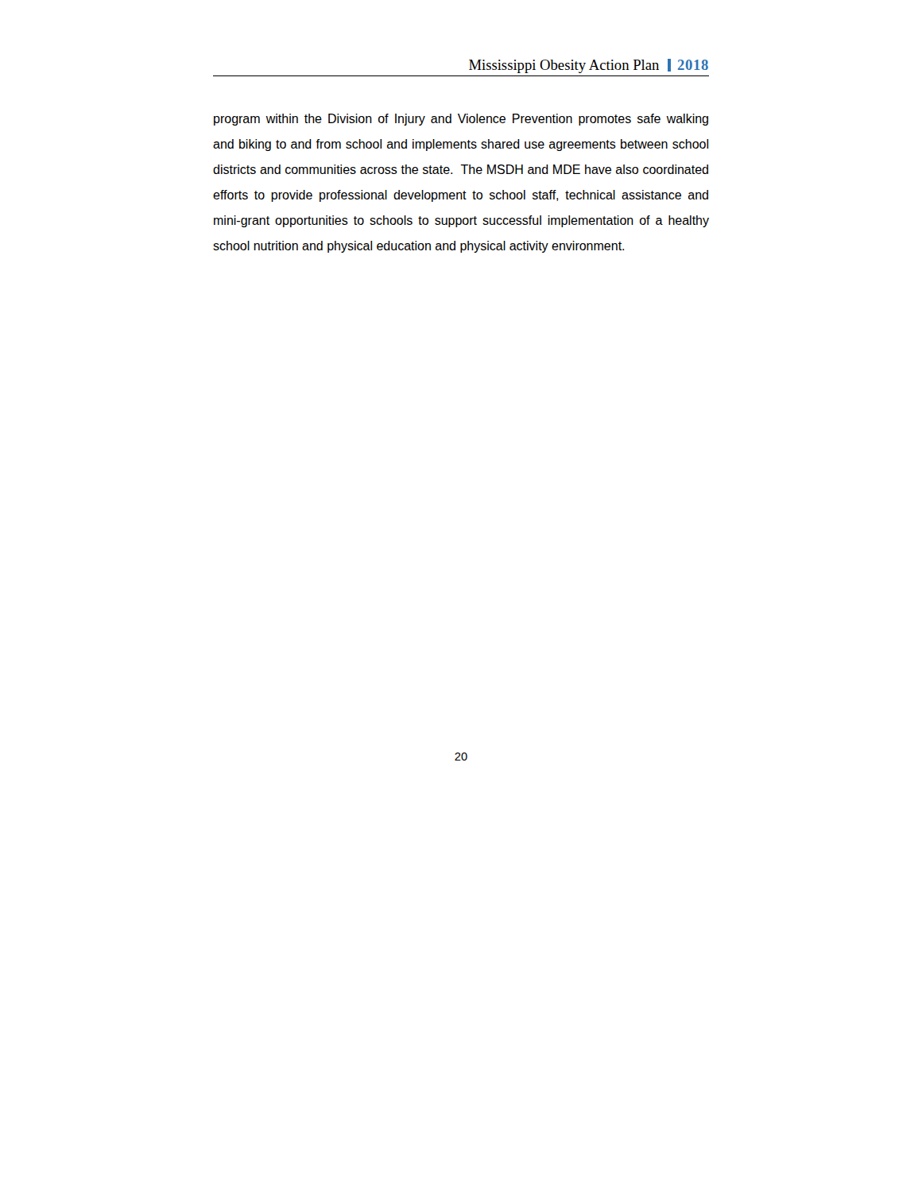Mississippi Obesity Action Plan 2018
program within the Division of Injury and Violence Prevention promotes safe walking and biking to and from school and implements shared use agreements between school districts and communities across the state. The MSDH and MDE have also coordinated efforts to provide professional development to school staff, technical assistance and mini-grant opportunities to schools to support successful implementation of a healthy school nutrition and physical education and physical activity environment.
20